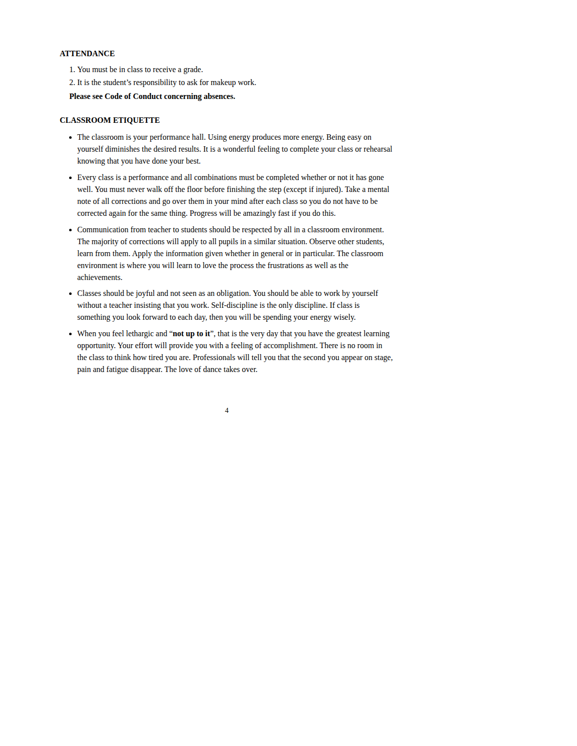ATTENDANCE
You must be in class to receive a grade.
It is the student’s responsibility to ask for makeup work.
Please see Code of Conduct concerning absences.
CLASSROOM ETIQUETTE
The classroom is your performance hall. Using energy produces more energy. Being easy on yourself diminishes the desired results. It is a wonderful feeling to complete your class or rehearsal knowing that you have done your best.
Every class is a performance and all combinations must be completed whether or not it has gone well. You must never walk off the floor before finishing the step (except if injured). Take a mental note of all corrections and go over them in your mind after each class so you do not have to be corrected again for the same thing. Progress will be amazingly fast if you do this.
Communication from teacher to students should be respected by all in a classroom environment. The majority of corrections will apply to all pupils in a similar situation. Observe other students, learn from them. Apply the information given whether in general or in particular. The classroom environment is where you will learn to love the process the frustrations as well as the achievements.
Classes should be joyful and not seen as an obligation. You should be able to work by yourself without a teacher insisting that you work. Self-discipline is the only discipline. If class is something you look forward to each day, then you will be spending your energy wisely.
When you feel lethargic and “not up to it”, that is the very day that you have the greatest learning opportunity. Your effort will provide you with a feeling of accomplishment. There is no room in the class to think how tired you are. Professionals will tell you that the second you appear on stage, pain and fatigue disappear. The love of dance takes over.
4